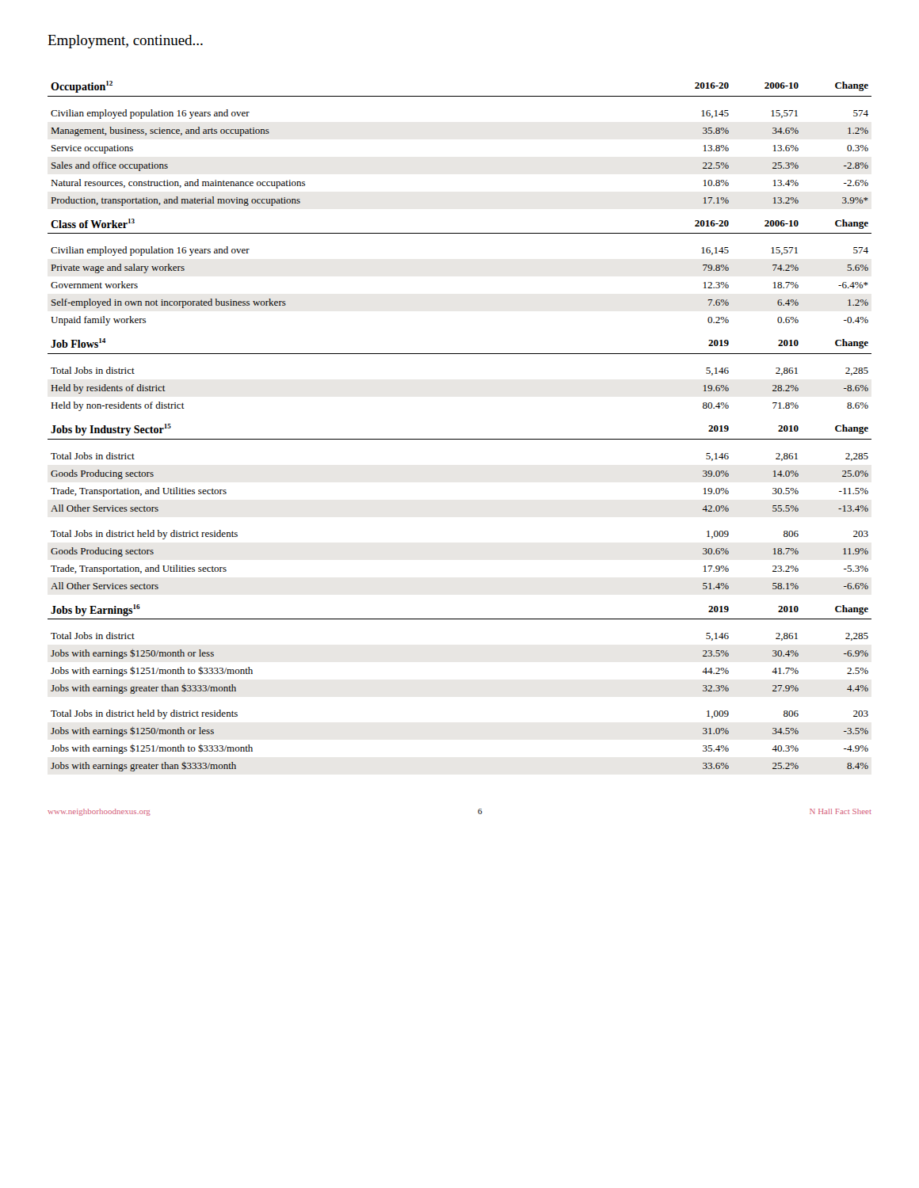Employment, continued...
| Occupation 12 | 2016-20 | 2006-10 | Change |
| Civilian employed population 16 years and over | 16,145 | 15,571 | 574 |
| Management, business, science, and arts occupations | 35.8% | 34.6% | 1.2% |
| Service occupations | 13.8% | 13.6% | 0.3% |
| Sales and office occupations | 22.5% | 25.3% | -2.8% |
| Natural resources, construction, and maintenance occupations | 10.8% | 13.4% | -2.6% |
| Production, transportation, and material moving occupations | 17.1% | 13.2% | 3.9%* |
| Class of Worker 13 | 2016-20 | 2006-10 | Change |
| Civilian employed population 16 years and over | 16,145 | 15,571 | 574 |
| Private wage and salary workers | 79.8% | 74.2% | 5.6% |
| Government workers | 12.3% | 18.7% | -6.4%* |
| Self-employed in own not incorporated business workers | 7.6% | 6.4% | 1.2% |
| Unpaid family workers | 0.2% | 0.6% | -0.4% |
| Job Flows 14 | 2019 | 2010 | Change |
| Total Jobs in district | 5,146 | 2,861 | 2,285 |
| Held by residents of district | 19.6% | 28.2% | -8.6% |
| Held by non-residents of district | 80.4% | 71.8% | 8.6% |
| Jobs by Industry Sector 15 | 2019 | 2010 | Change |
| Total Jobs in district | 5,146 | 2,861 | 2,285 |
| Goods Producing sectors | 39.0% | 14.0% | 25.0% |
| Trade, Transportation, and Utilities sectors | 19.0% | 30.5% | -11.5% |
| All Other Services sectors | 42.0% | 55.5% | -13.4% |
| Total Jobs in district held by district residents | 1,009 | 806 | 203 |
| Goods Producing sectors | 30.6% | 18.7% | 11.9% |
| Trade, Transportation, and Utilities sectors | 17.9% | 23.2% | -5.3% |
| All Other Services sectors | 51.4% | 58.1% | -6.6% |
| Jobs by Earnings 16 | 2019 | 2010 | Change |
| Total Jobs in district | 5,146 | 2,861 | 2,285 |
| Jobs with earnings $1250/month or less | 23.5% | 30.4% | -6.9% |
| Jobs with earnings $1251/month to $3333/month | 44.2% | 41.7% | 2.5% |
| Jobs with earnings greater than $3333/month | 32.3% | 27.9% | 4.4% |
| Total Jobs in district held by district residents | 1,009 | 806 | 203 |
| Jobs with earnings $1250/month or less | 31.0% | 34.5% | -3.5% |
| Jobs with earnings $1251/month to $3333/month | 35.4% | 40.3% | -4.9% |
| Jobs with earnings greater than $3333/month | 33.6% | 25.2% | 8.4% |
www.neighborhoodnexus.org 6 N Hall Fact Sheet